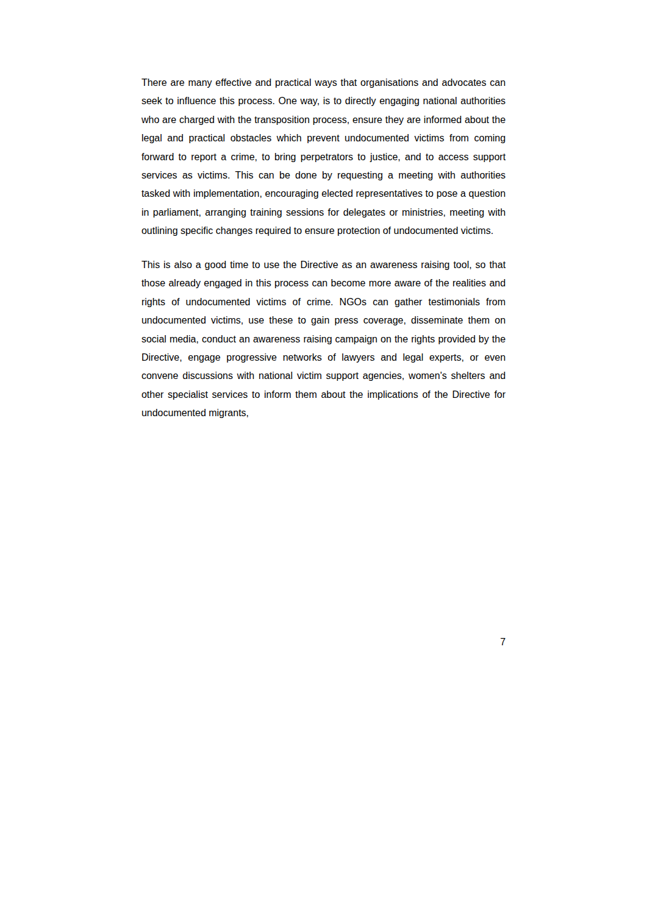There are many effective and practical ways that organisations and advocates can seek to influence this process. One way, is to directly engaging national authorities who are charged with the transposition process, ensure they are informed about the legal and practical obstacles which prevent undocumented victims from coming forward to report a crime, to bring perpetrators to justice, and to access support services as victims. This can be done by requesting a meeting with authorities tasked with implementation, encouraging elected representatives to pose a question in parliament, arranging training sessions for delegates or ministries, meeting with outlining specific changes required to ensure protection of undocumented victims.
This is also a good time to use the Directive as an awareness raising tool, so that those already engaged in this process can become more aware of the realities and rights of undocumented victims of crime. NGOs can gather testimonials from undocumented victims, use these to gain press coverage, disseminate them on social media, conduct an awareness raising campaign on the rights provided by the Directive, engage progressive networks of lawyers and legal experts, or even convene discussions with national victim support agencies, women's shelters and other specialist services to inform them about the implications of the Directive for undocumented migrants,
7